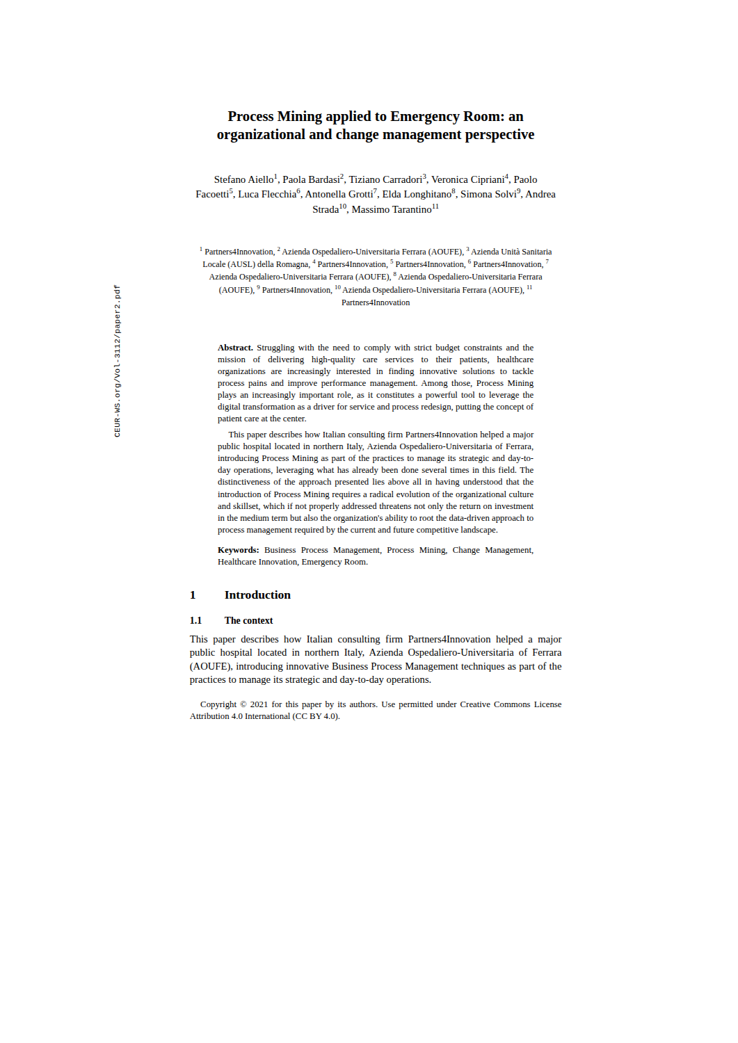CEUR-WS.org/Vol-3112/paper2.pdf
Process Mining applied to Emergency Room: an organizational and change management perspective
Stefano Aiello1, Paola Bardasi2, Tiziano Carradori3, Veronica Cipriani4, Paolo Facoetti5, Luca Flecchia6, Antonella Grotti7, Elda Longhitano8, Simona Solvi9, Andrea Strada10, Massimo Tarantino11
1 Partners4Innovation, 2 Azienda Ospedaliero-Universitaria Ferrara (AOUFE), 3 Azienda Unità Sanitaria Locale (AUSL) della Romagna, 4 Partners4Innovation, 5 Partners4Innovation, 6 Partners4Innovation, 7 Azienda Ospedaliero-Universitaria Ferrara (AOUFE), 8 Azienda Ospedaliero-Universitaria Ferrara (AOUFE), 9 Partners4Innovation, 10 Azienda Ospedaliero-Universitaria Ferrara (AOUFE), 11 Partners4Innovation
Abstract. Struggling with the need to comply with strict budget constraints and the mission of delivering high-quality care services to their patients, healthcare organizations are increasingly interested in finding innovative solutions to tackle process pains and improve performance management. Among those, Process Mining plays an increasingly important role, as it constitutes a powerful tool to leverage the digital transformation as a driver for service and process redesign, putting the concept of patient care at the center.
This paper describes how Italian consulting firm Partners4Innovation helped a major public hospital located in northern Italy, Azienda Ospedaliero-Universitaria of Ferrara, introducing Process Mining as part of the practices to manage its strategic and day-to-day operations, leveraging what has already been done several times in this field. The distinctiveness of the approach presented lies above all in having understood that the introduction of Process Mining requires a radical evolution of the organizational culture and skillset, which if not properly addressed threatens not only the return on investment in the medium term but also the organization's ability to root the data-driven approach to process management required by the current and future competitive landscape.
Keywords: Business Process Management, Process Mining, Change Management, Healthcare Innovation, Emergency Room.
1 Introduction
1.1 The context
This paper describes how Italian consulting firm Partners4Innovation helped a major public hospital located in northern Italy, Azienda Ospedaliero-Universitaria of Ferrara (AOUFE), introducing innovative Business Process Management techniques as part of the practices to manage its strategic and day-to-day operations.
Copyright © 2021 for this paper by its authors. Use permitted under Creative Commons License Attribution 4.0 International (CC BY 4.0).